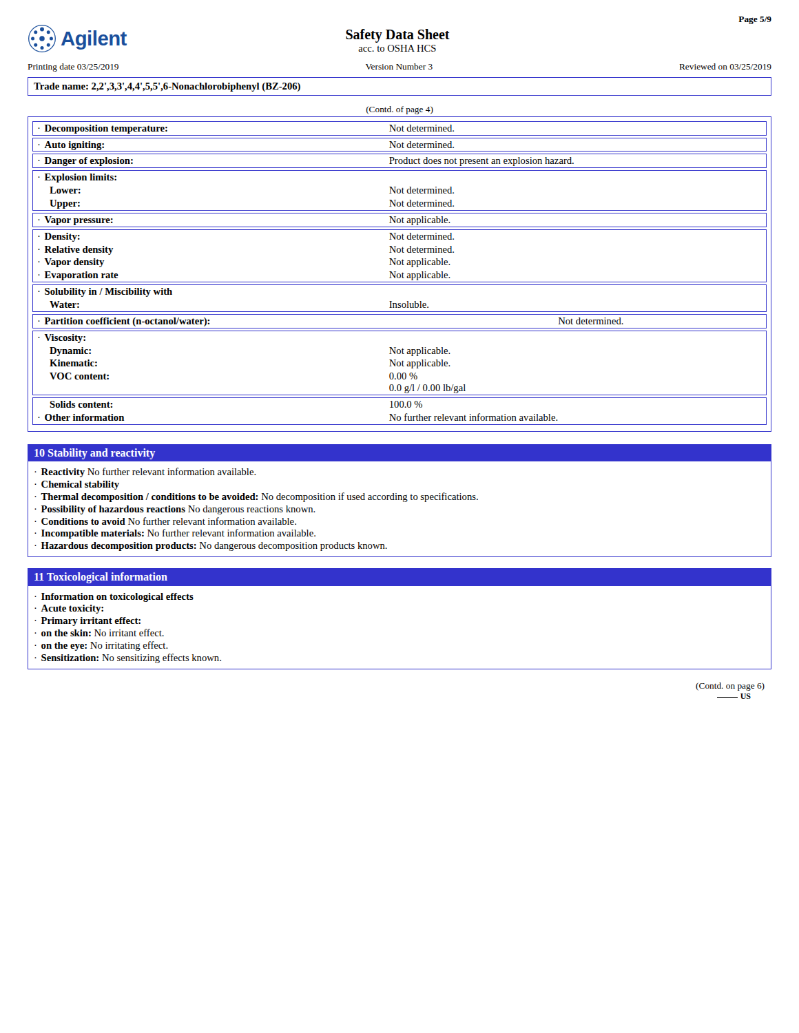Page 5/9
Agilent
Safety Data Sheet
acc. to OSHA HCS
Printing date 03/25/2019 Version Number 3 Reviewed on 03/25/2019
Trade name: 2,2',3,3',4,4',5,5',6-Nonachlorobiphenyl (BZ-206)
(Contd. of page 4)
| · Decomposition temperature: | Not determined. |
| · Auto igniting: | Not determined. |
| · Danger of explosion: | Product does not present an explosion hazard. |
| · Explosion limits: | |
| Lower: | Not determined. |
| Upper: | Not determined. |
| · Vapor pressure: | Not applicable. |
| · Density: | Not determined. |
| · Relative density | Not determined. |
| · Vapor density | Not applicable. |
| · Evaporation rate | Not applicable. |
| · Solubility in / Miscibility with | |
| Water: | Insoluble. |
| · Partition coefficient (n-octanol/water): | Not determined. |
| · Viscosity: | |
| Dynamic: | Not applicable. |
| Kinematic: | Not applicable. |
| VOC content: | 0.00 % 0.0 g/l / 0.00 lb/gal |
| Solids content: | 100.0 % |
| · Other information | No further relevant information available. |
10 Stability and reactivity
· Reactivity No further relevant information available.
· Chemical stability
· Thermal decomposition / conditions to be avoided: No decomposition if used according to specifications.
· Possibility of hazardous reactions No dangerous reactions known.
· Conditions to avoid No further relevant information available.
· Incompatible materials: No further relevant information available.
· Hazardous decomposition products: No dangerous decomposition products known.
11 Toxicological information
· Information on toxicological effects
· Acute toxicity:
· Primary irritant effect:
· on the skin: No irritant effect.
· on the eye: No irritating effect.
· Sensitization: No sensitizing effects known.
(Contd. on page 6)
US